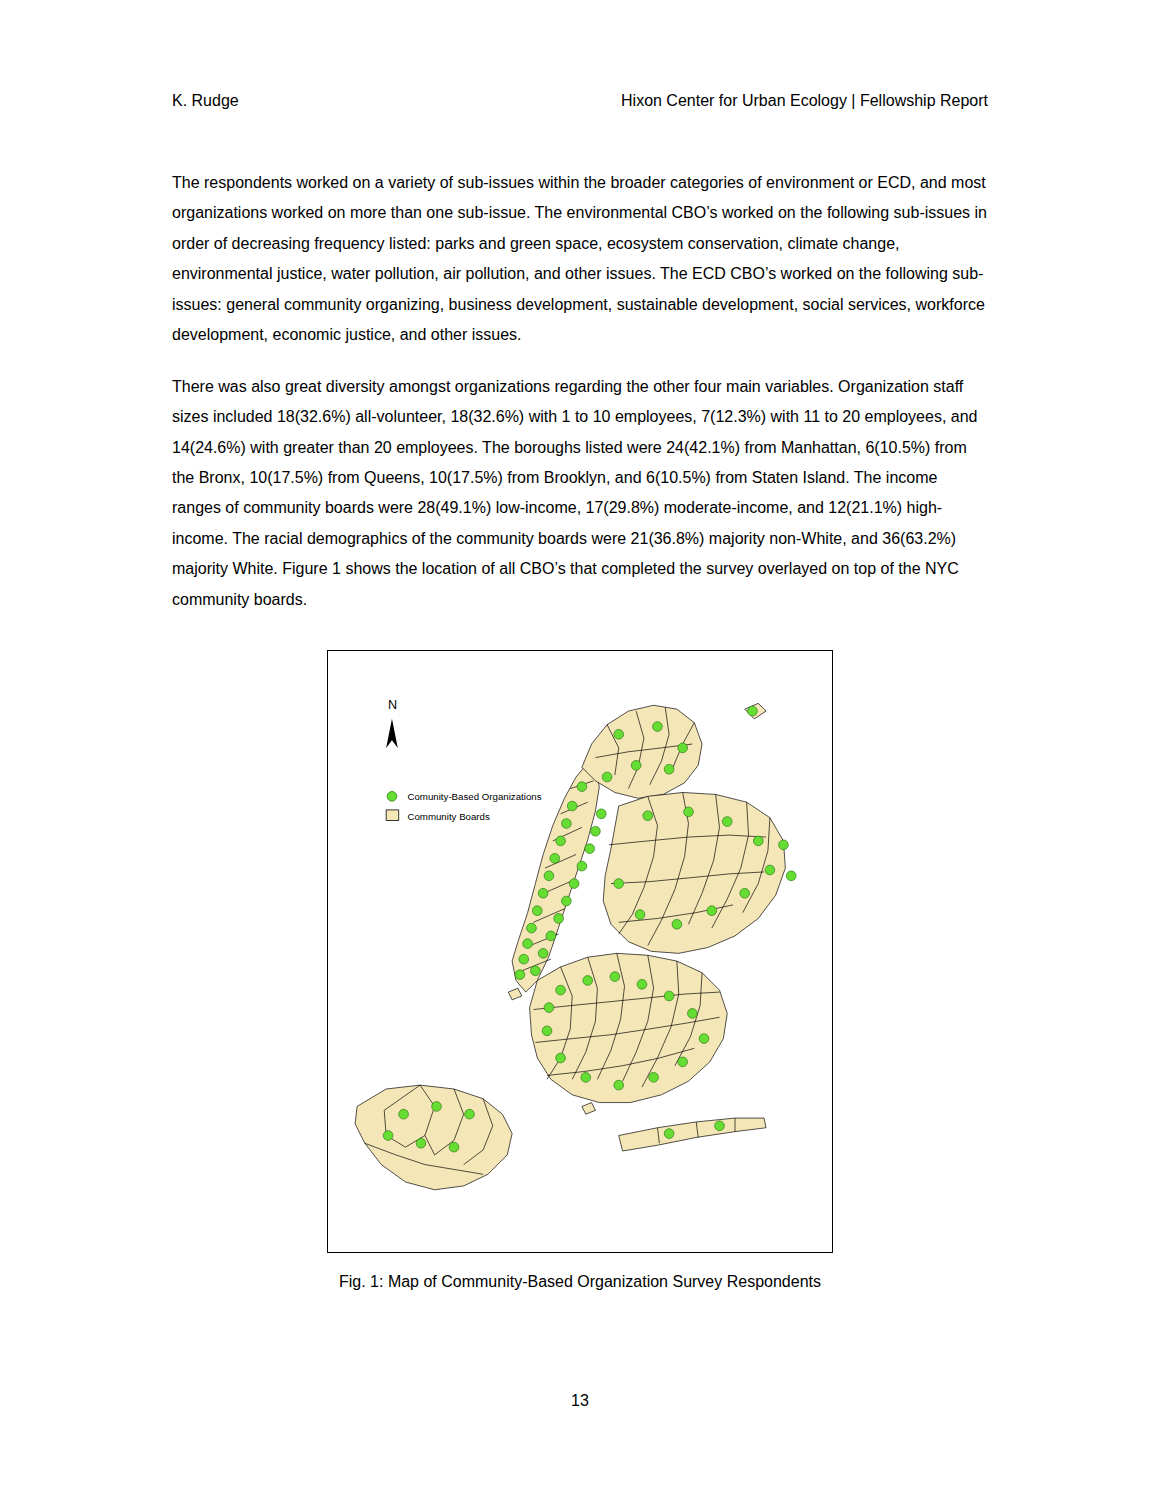K. Rudge Hixon Center for Urban Ecology | Fellowship Report
The respondents worked on a variety of sub-issues within the broader categories of environment or ECD, and most organizations worked on more than one sub-issue. The environmental CBO’s worked on the following sub-issues in order of decreasing frequency listed: parks and green space, ecosystem conservation, climate change, environmental justice, water pollution, air pollution, and other issues. The ECD CBO’s worked on the following sub-issues: general community organizing, business development, sustainable development, social services, workforce development, economic justice, and other issues.
There was also great diversity amongst organizations regarding the other four main variables. Organization staff sizes included 18(32.6%) all-volunteer, 18(32.6%) with 1 to 10 employees, 7(12.3%) with 11 to 20 employees, and 14(24.6%) with greater than 20 employees. The boroughs listed were 24(42.1%) from Manhattan, 6(10.5%) from the Bronx, 10(17.5%) from Queens, 10(17.5%) from Brooklyn, and 6(10.5%) from Staten Island. The income ranges of community boards were 28(49.1%) low-income, 17(29.8%) moderate-income, and 12(21.1%) high-income. The racial demographics of the community boards were 21(36.8%) majority non-White, and 36(63.2%) majority White. Figure 1 shows the location of all CBO’s that completed the survey overlayed on top of the NYC community boards.
N Comunity-Based Organizations Community Boards
Fig. 1: Map of Community-Based Organization Survey Respondents
13